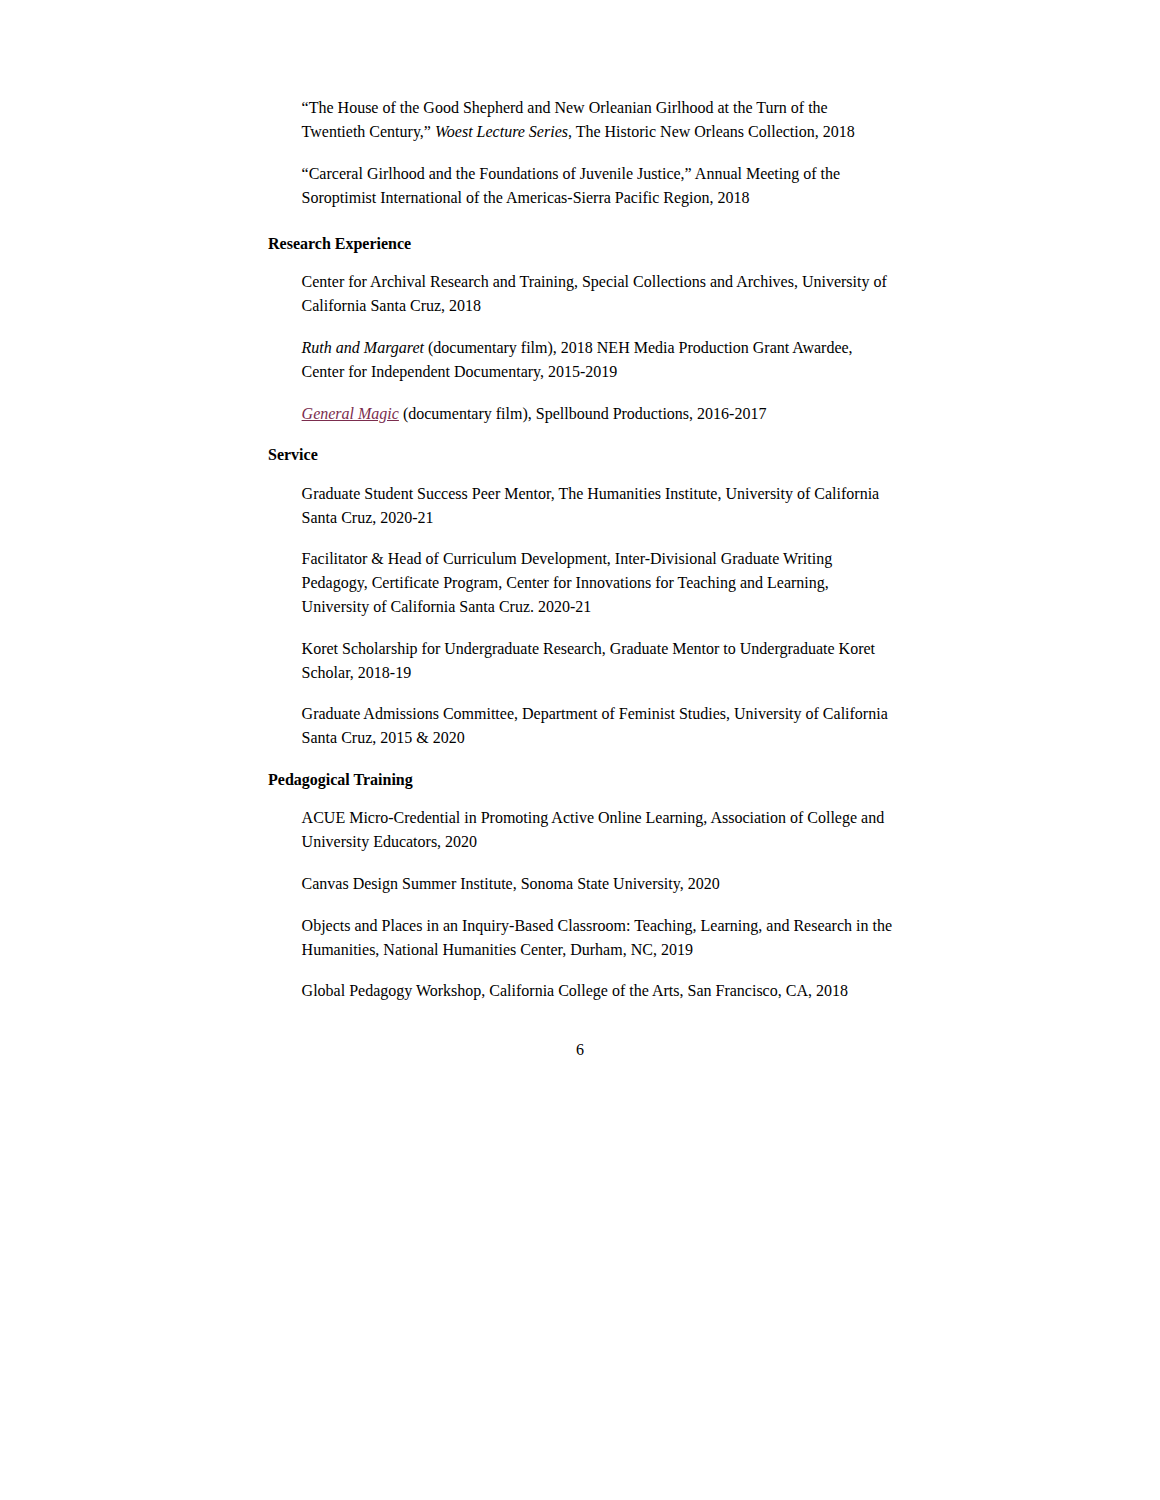“The House of the Good Shepherd and New Orleanian Girlhood at the Turn of the Twentieth Century,” Woest Lecture Series, The Historic New Orleans Collection, 2018
“Carceral Girlhood and the Foundations of Juvenile Justice,” Annual Meeting of the Soroptimist International of the Americas-Sierra Pacific Region, 2018
Research Experience
Center for Archival Research and Training, Special Collections and Archives, University of California Santa Cruz, 2018
Ruth and Margaret (documentary film), 2018 NEH Media Production Grant Awardee, Center for Independent Documentary, 2015-2019
General Magic (documentary film), Spellbound Productions, 2016-2017
Service
Graduate Student Success Peer Mentor, The Humanities Institute, University of California Santa Cruz, 2020-21
Facilitator & Head of Curriculum Development, Inter-Divisional Graduate Writing Pedagogy, Certificate Program, Center for Innovations for Teaching and Learning, University of California Santa Cruz. 2020-21
Koret Scholarship for Undergraduate Research, Graduate Mentor to Undergraduate Koret Scholar, 2018-19
Graduate Admissions Committee, Department of Feminist Studies, University of California Santa Cruz, 2015 & 2020
Pedagogical Training
ACUE Micro-Credential in Promoting Active Online Learning, Association of College and University Educators, 2020
Canvas Design Summer Institute, Sonoma State University, 2020
Objects and Places in an Inquiry-Based Classroom: Teaching, Learning, and Research in the Humanities, National Humanities Center, Durham, NC, 2019
Global Pedagogy Workshop, California College of the Arts, San Francisco, CA, 2018
6